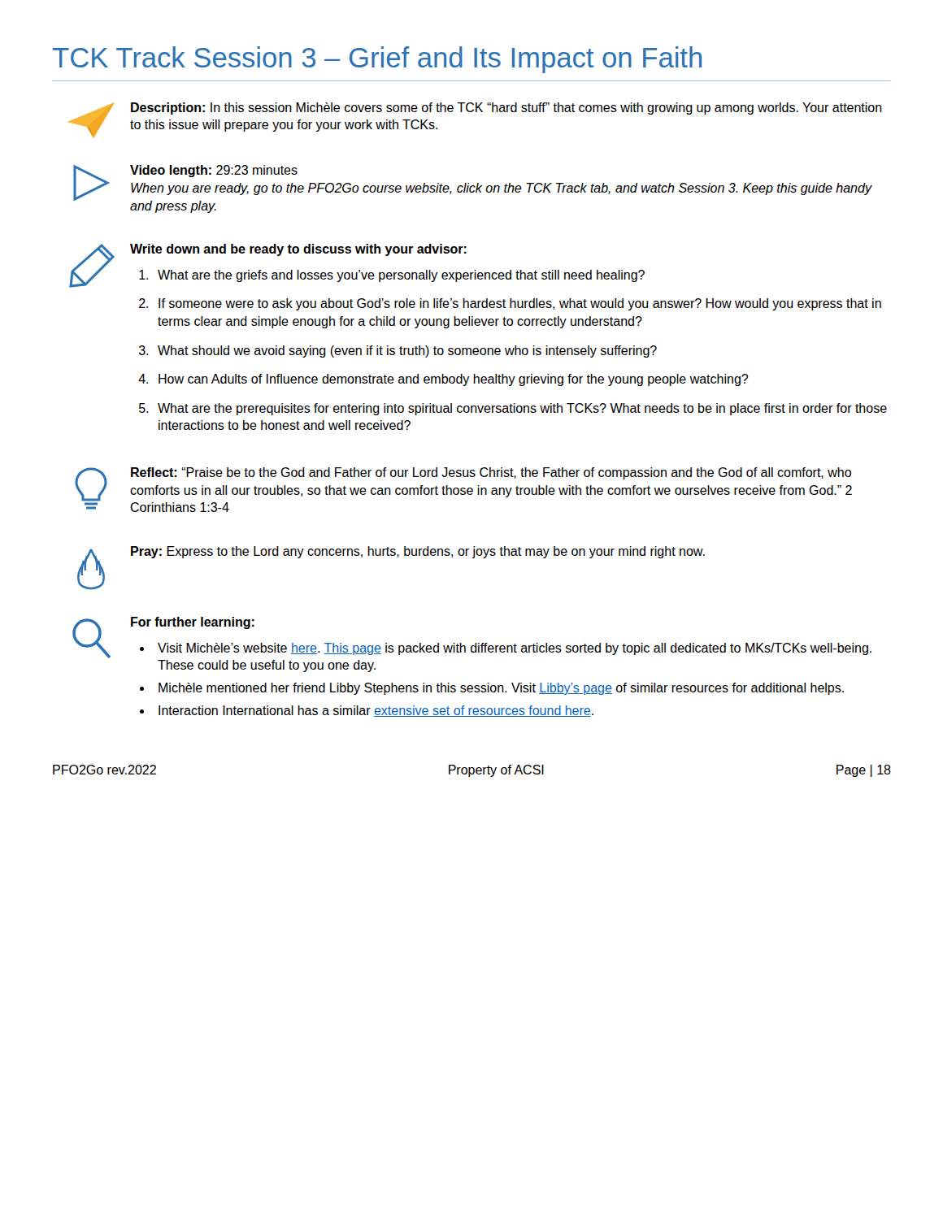TCK Track Session 3 – Grief and Its Impact on Faith
Description: In this session Michèle covers some of the TCK “hard stuff” that comes with growing up among worlds. Your attention to this issue will prepare you for your work with TCKs.
Video length: 29:23 minutes
When you are ready, go to the PFO2Go course website, click on the TCK Track tab, and watch Session 3. Keep this guide handy and press play.
Write down and be ready to discuss with your advisor:
What are the griefs and losses you’ve personally experienced that still need healing?
If someone were to ask you about God’s role in life’s hardest hurdles, what would you answer? How would you express that in terms clear and simple enough for a child or young believer to correctly understand?
What should we avoid saying (even if it is truth) to someone who is intensely suffering?
How can Adults of Influence demonstrate and embody healthy grieving for the young people watching?
What are the prerequisites for entering into spiritual conversations with TCKs? What needs to be in place first in order for those interactions to be honest and well received?
Reflect: “Praise be to the God and Father of our Lord Jesus Christ, the Father of compassion and the God of all comfort, who comforts us in all our troubles, so that we can comfort those in any trouble with the comfort we ourselves receive from God.” 2 Corinthians 1:3-4
Pray: Express to the Lord any concerns, hurts, burdens, or joys that may be on your mind right now.
For further learning:
Visit Michèle’s website here. This page is packed with different articles sorted by topic all dedicated to MKs/TCKs well-being. These could be useful to you one day.
Michèle mentioned her friend Libby Stephens in this session. Visit Libby’s page of similar resources for additional helps.
Interaction International has a similar extensive set of resources found here.
PFO2Go rev.2022
Property of ACSI
Page | 18